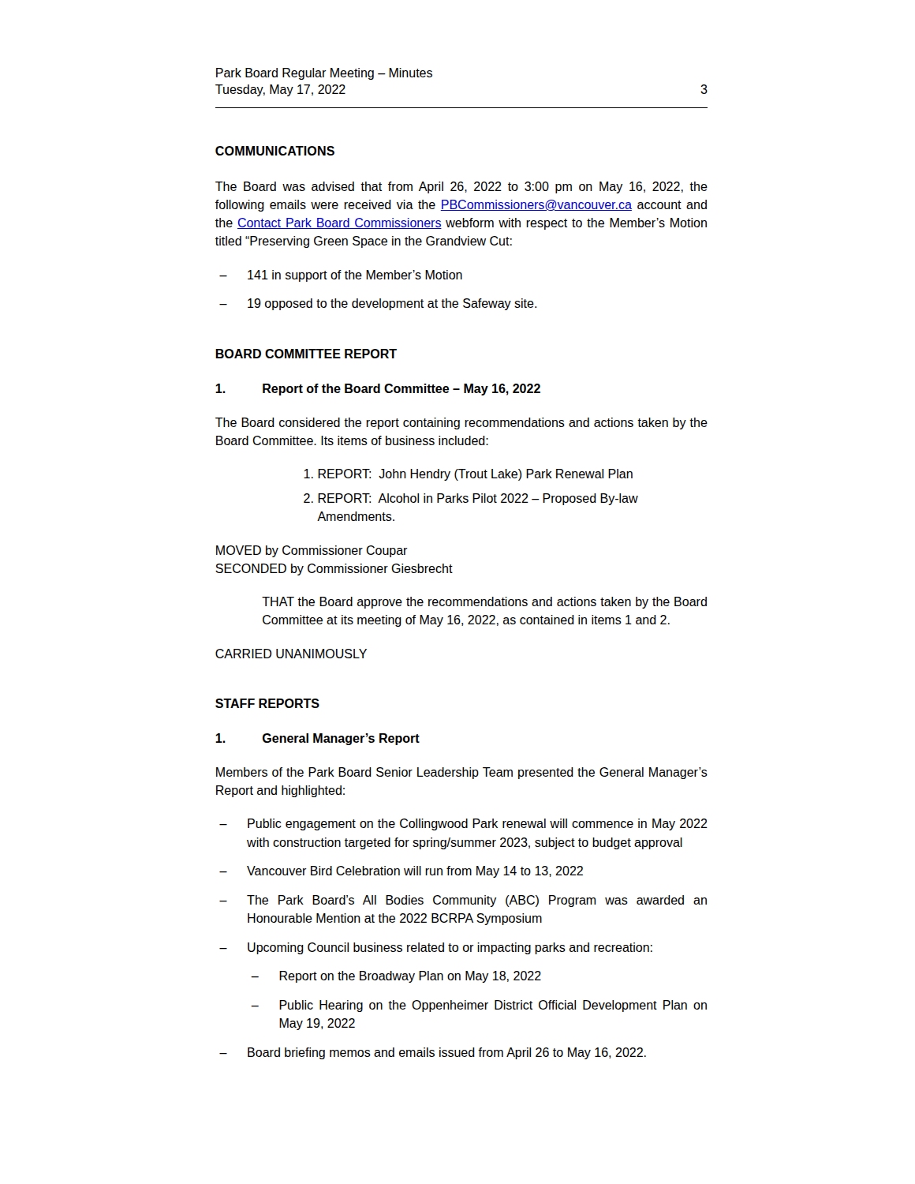Park Board Regular Meeting – Minutes
Tuesday, May 17, 2022
3
COMMUNICATIONS
The Board was advised that from April 26, 2022 to 3:00 pm on May 16, 2022, the following emails were received via the PBCommissioners@vancouver.ca account and the Contact Park Board Commissioners webform with respect to the Member’s Motion titled “Preserving Green Space in the Grandview Cut:
141 in support of the Member’s Motion
19 opposed to the development at the Safeway site.
BOARD COMMITTEE REPORT
1.
Report of the Board Committee – May 16, 2022
The Board considered the report containing recommendations and actions taken by the Board Committee. Its items of business included:
REPORT: John Hendry (Trout Lake) Park Renewal Plan
REPORT: Alcohol in Parks Pilot 2022 – Proposed By-law Amendments.
MOVED by Commissioner Coupar
SECONDED by Commissioner Giesbrecht
THAT the Board approve the recommendations and actions taken by the Board Committee at its meeting of May 16, 2022, as contained in items 1 and 2.
CARRIED UNANIMOUSLY
STAFF REPORTS
1.
General Manager’s Report
Members of the Park Board Senior Leadership Team presented the General Manager’s Report and highlighted:
Public engagement on the Collingwood Park renewal will commence in May 2022 with construction targeted for spring/summer 2023, subject to budget approval
Vancouver Bird Celebration will run from May 14 to 13, 2022
The Park Board’s All Bodies Community (ABC) Program was awarded an Honourable Mention at the 2022 BCRPA Symposium
Upcoming Council business related to or impacting parks and recreation:
Report on the Broadway Plan on May 18, 2022
Public Hearing on the Oppenheimer District Official Development Plan on May 19, 2022
Board briefing memos and emails issued from April 26 to May 16, 2022.